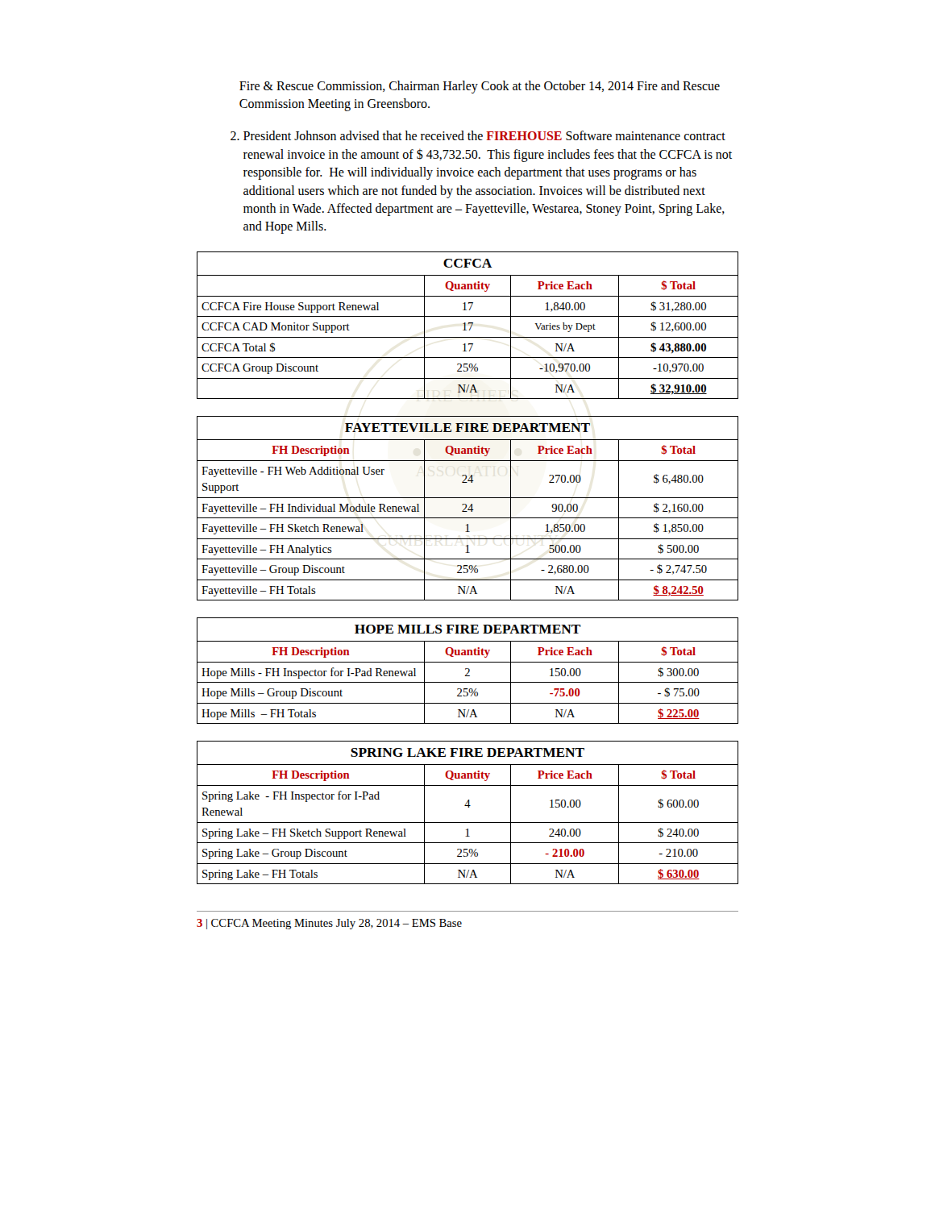FIRE CHIEF'S ASSOCIATION CUMBERLAND COUNTY
Fire & Rescue Commission, Chairman Harley Cook at the October 14, 2014 Fire and Rescue Commission Meeting in Greensboro.
President Johnson advised that he received the FIREHOUSE Software maintenance contract renewal invoice in the amount of $ 43,732.50. This figure includes fees that the CCFCA is not responsible for. He will individually invoice each department that uses programs or has additional users which are not funded by the association. Invoices will be distributed next month in Wade. Affected department are – Fayetteville, Westarea, Stoney Point, Spring Lake, and Hope Mills.
CCFCA
| | Quantity | Price Each | $ Total |
| CCFCA Fire House Support Renewal | 17 | 1,840.00 | $ 31,280.00 |
| CCFCA CAD Monitor Support | 17 | Varies by Dept | $ 12,600.00 |
| CCFCA Total $ | 17 | N/A | $ 43,880.00 |
| CCFCA Group Discount | 25% | -10,970.00 | -10,970.00 |
| | N/A | N/A | $ 32,910.00 |
FAYETTEVILLE FIRE DEPARTMENT
| FH Description | Quantity | Price Each | $ Total |
| Fayetteville - FH Web Additional User Support | 24 | 270.00 | $ 6,480.00 |
| Fayetteville – FH Individual Module Renewal | 24 | 90.00 | $ 2,160.00 |
| Fayetteville – FH Sketch Renewal | 1 | 1,850.00 | $ 1,850.00 |
| Fayetteville – FH Analytics | 1 | 500.00 | $ 500.00 |
| Fayetteville – Group Discount | 25% | - 2,680.00 | - $ 2,747.50 |
| Fayetteville – FH Totals | N/A | N/A | $ 8,242.50 |
HOPE MILLS FIRE DEPARTMENT
| FH Description | Quantity | Price Each | $ Total |
| Hope Mills - FH Inspector for I-Pad Renewal | 2 | 150.00 | $ 300.00 |
| Hope Mills – Group Discount | 25% | -75.00 | - $ 75.00 |
| Hope Mills – FH Totals | N/A | N/A | $ 225.00 |
SPRING LAKE FIRE DEPARTMENT
| FH Description | Quantity | Price Each | $ Total |
| Spring Lake - FH Inspector for I-Pad Renewal | 4 | 150.00 | $ 600.00 |
| Spring Lake – FH Sketch Support Renewal | 1 | 240.00 | $ 240.00 |
| Spring Lake – Group Discount | 25% | - 210.00 | - 210.00 |
| Spring Lake – FH Totals | N/A | N/A | $ 630.00 |
3 | CCFCA Meeting Minutes July 28, 2014 – EMS Base